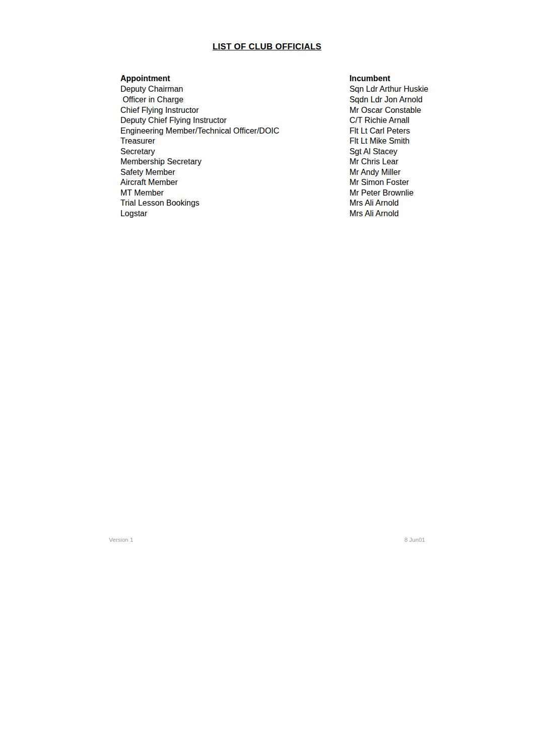LIST OF CLUB OFFICIALS
| Appointment | Incumbent |
| --- | --- |
| Deputy Chairman | Sqn Ldr Arthur Huskie |
| Officer in Charge | Sqdn Ldr Jon Arnold |
| Chief Flying Instructor | Mr Oscar Constable |
| Deputy Chief Flying Instructor | C/T Richie Arnall |
| Engineering Member/Technical Officer/DOIC | Flt Lt Carl Peters |
| Treasurer | Flt Lt Mike Smith |
| Secretary | Sgt Al Stacey |
| Membership Secretary | Mr Chris Lear |
| Safety Member | Mr Andy Miller |
| Aircraft Member | Mr Simon Foster |
| MT Member | Mr Peter Brownlie |
| Trial Lesson Bookings | Mrs Ali Arnold |
| Logstar | Mrs Ali Arnold |
Version 1 8 Jun01